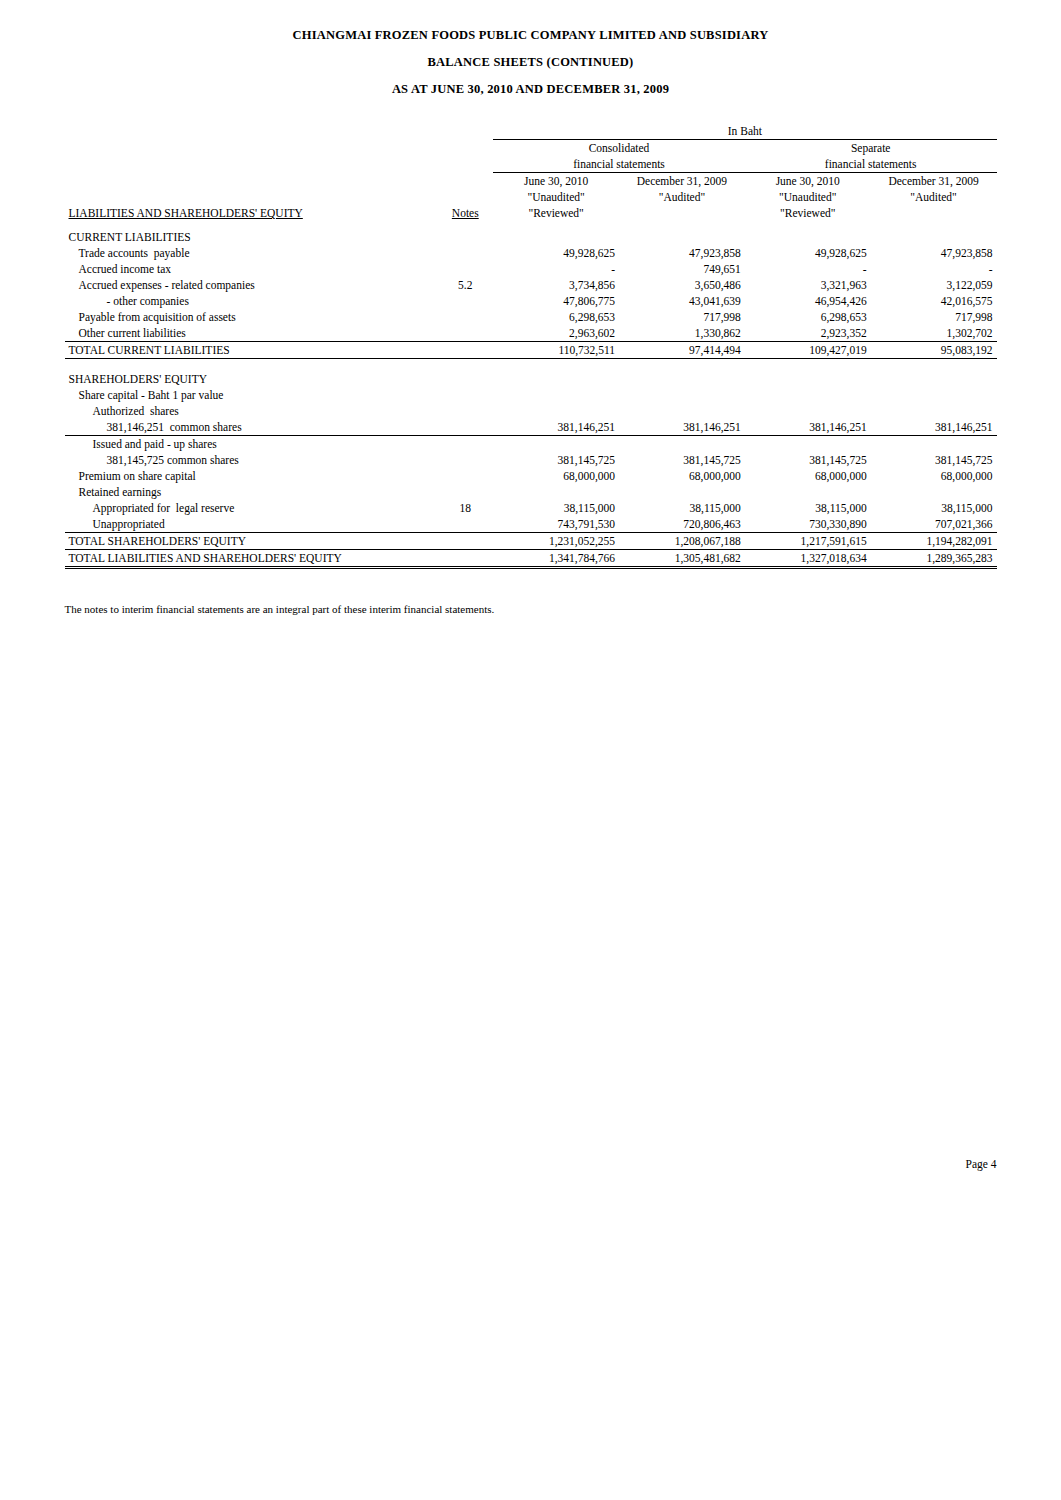CHIANGMAI FROZEN FOODS PUBLIC COMPANY LIMITED AND SUBSIDIARY
BALANCE SHEETS (CONTINUED)
AS AT JUNE 30, 2010 AND DECEMBER 31, 2009
| | | In Baht |
| | | Consolidated | Separate |
| | | financial statements | financial statements |
| | | June 30, 2010 | December 31, 2009 | June 30, 2010 | December 31, 2009 |
| | | "Unaudited" | "Audited" | "Unaudited" | "Audited" |
| LIABILITIES AND SHAREHOLDERS' EQUITY | Notes | "Reviewed" | | "Reviewed" | |
| CURRENT LIABILITIES | | | | | |
| Trade accounts payable | | 49,928,625 | 47,923,858 | 49,928,625 | 47,923,858 |
| Accrued income tax | | - | 749,651 | - | - |
| Accrued expenses - related companies | 5.2 | 3,734,856 | 3,650,486 | 3,321,963 | 3,122,059 |
| - other companies | | 47,806,775 | 43,041,639 | 46,954,426 | 42,016,575 |
| Payable from acquisition of assets | | 6,298,653 | 717,998 | 6,298,653 | 717,998 |
| Other current liabilities | | 2,963,602 | 1,330,862 | 2,923,352 | 1,302,702 |
| TOTAL CURRENT LIABILITIES | | 110,732,511 | 97,414,494 | 109,427,019 | 95,083,192 |
| SHAREHOLDERS' EQUITY | | | | | |
| Share capital - Baht 1 par value | | | | | |
| Authorized shares | | | | | |
| 381,146,251 common shares | | 381,146,251 | 381,146,251 | 381,146,251 | 381,146,251 |
| Issued and paid - up shares | | | | | |
| 381,145,725 common shares | | 381,145,725 | 381,145,725 | 381,145,725 | 381,145,725 |
| Premium on share capital | | 68,000,000 | 68,000,000 | 68,000,000 | 68,000,000 |
| Retained earnings | | | | | |
| Appropriated for legal reserve | 18 | 38,115,000 | 38,115,000 | 38,115,000 | 38,115,000 |
| Unappropriated | | 743,791,530 | 720,806,463 | 730,330,890 | 707,021,366 |
| TOTAL SHAREHOLDERS' EQUITY | | 1,231,052,255 | 1,208,067,188 | 1,217,591,615 | 1,194,282,091 |
| TOTAL LIABILITIES AND SHAREHOLDERS' EQUITY | | 1,341,784,766 | 1,305,481,682 | 1,327,018,634 | 1,289,365,283 |
The notes to interim financial statements are an integral part of these interim financial statements.
Page 4